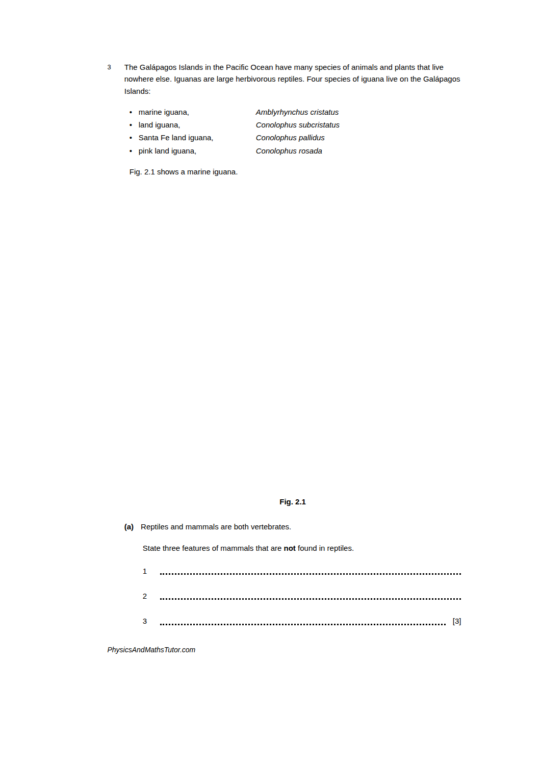3
The Galápagos Islands in the Pacific Ocean have many species of animals and plants that live nowhere else. Iguanas are large herbivorous reptiles. Four species of iguana live on the Galápagos Islands:
marine iguana, Amblyrhynchus cristatus
land iguana, Conolophus subcristatus
Santa Fe land iguana, Conolophus pallidus
pink land iguana, Conolophus rosada
Fig. 2.1 shows a marine iguana.
Fig. 2.1
(a)
Reptiles and mammals are both vertebrates.
State three features of mammals that are not found in reptiles.
1
2
3
[3]
PhysicsAndMathsTutor.com